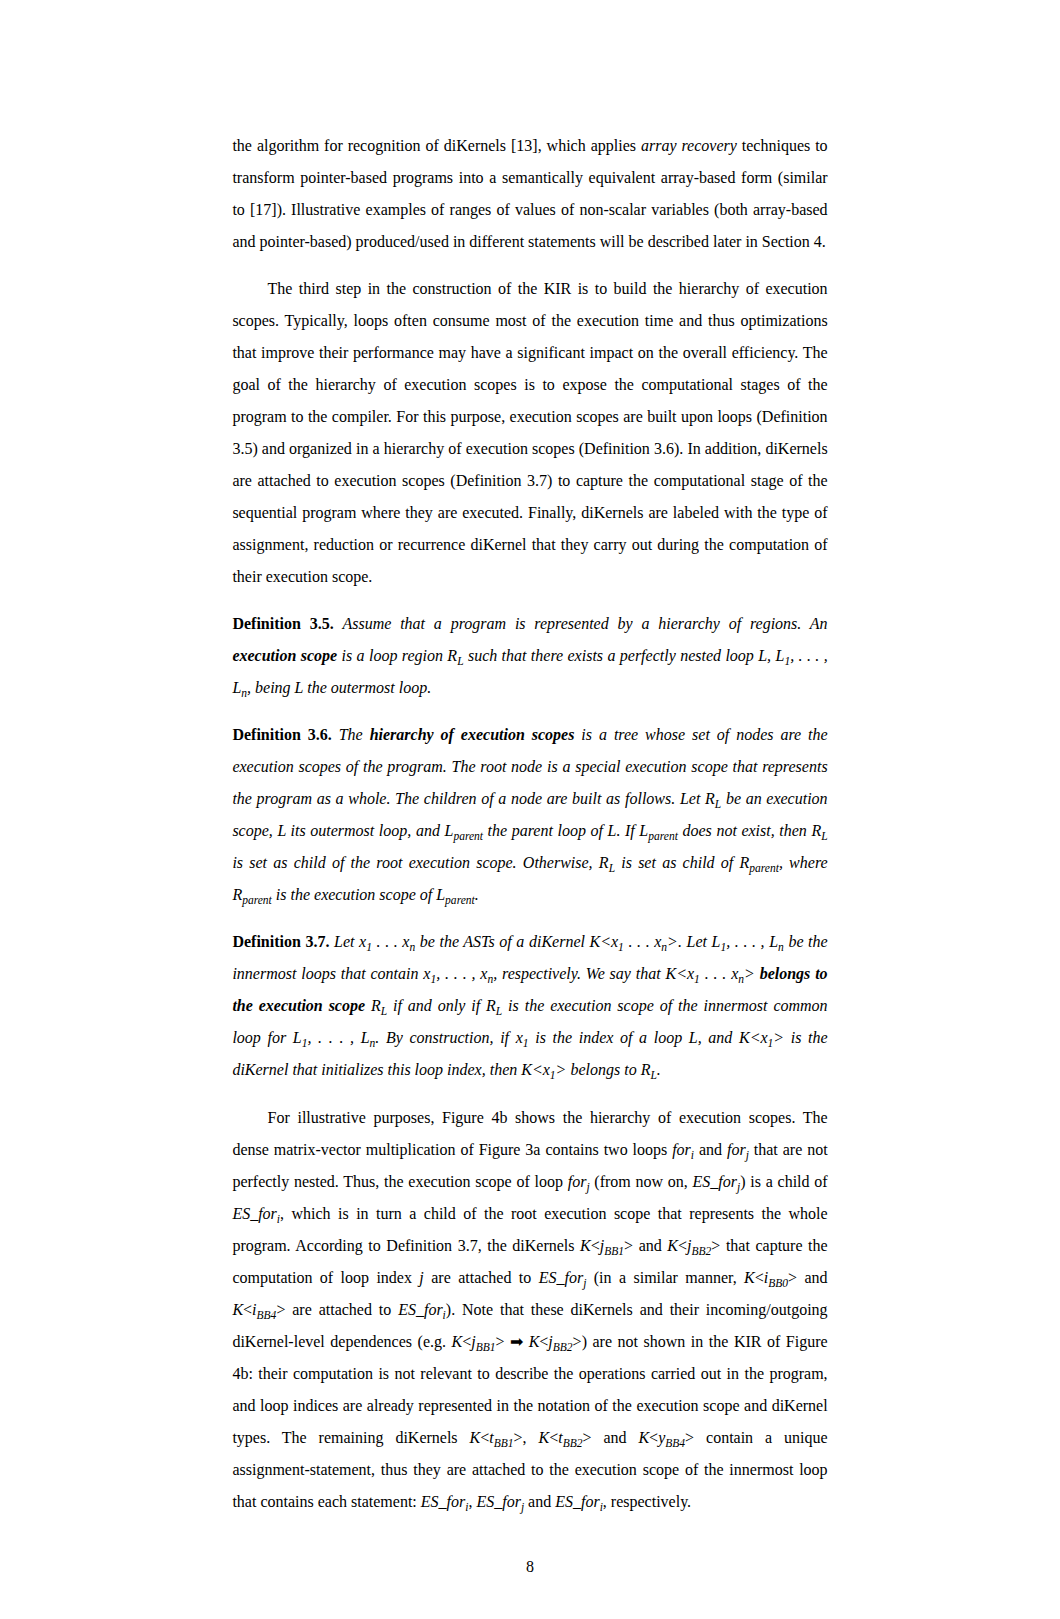the algorithm for recognition of diKernels [13], which applies array recovery techniques to transform pointer-based programs into a semantically equivalent array-based form (similar to [17]). Illustrative examples of ranges of values of non-scalar variables (both array-based and pointer-based) produced/used in different statements will be described later in Section 4.
The third step in the construction of the KIR is to build the hierarchy of execution scopes. Typically, loops often consume most of the execution time and thus optimizations that improve their performance may have a significant impact on the overall efficiency. The goal of the hierarchy of execution scopes is to expose the computational stages of the program to the compiler. For this purpose, execution scopes are built upon loops (Definition 3.5) and organized in a hierarchy of execution scopes (Definition 3.6). In addition, diKernels are attached to execution scopes (Definition 3.7) to capture the computational stage of the sequential program where they are executed. Finally, diKernels are labeled with the type of assignment, reduction or recurrence diKernel that they carry out during the computation of their execution scope.
Definition 3.5. Assume that a program is represented by a hierarchy of regions. An execution scope is a loop region RL such that there exists a perfectly nested loop L, L1, . . . , Ln, being L the outermost loop.
Definition 3.6. The hierarchy of execution scopes is a tree whose set of nodes are the execution scopes of the program. The root node is a special execution scope that represents the program as a whole. The children of a node are built as follows. Let RL be an execution scope, L its outermost loop, and Lparent the parent loop of L. If Lparent does not exist, then RL is set as child of the root execution scope. Otherwise, RL is set as child of Rparent, where Rparent is the execution scope of Lparent.
Definition 3.7. Let x1 . . . xn be the ASTs of a diKernel K<x1 . . . xn>. Let L1, . . . , Ln be the innermost loops that contain x1, . . . , xn, respectively. We say that K<x1 . . . xn> belongs to the execution scope RL if and only if RL is the execution scope of the innermost common loop for L1, . . . , Ln. By construction, if x1 is the index of a loop L, and K<x1> is the diKernel that initializes this loop index, then K<x1> belongs to RL.
For illustrative purposes, Figure 4b shows the hierarchy of execution scopes. The dense matrix-vector multiplication of Figure 3a contains two loops fori and forj that are not perfectly nested. Thus, the execution scope of loop forj (from now on, ES_forj) is a child of ES_fori, which is in turn a child of the root execution scope that represents the whole program. According to Definition 3.7, the diKernels K<jBB1> and K<jBB2> that capture the computation of loop index j are attached to ES_forj (in a similar manner, K<iBB0> and K<iBB4> are attached to ES_fori). Note that these diKernels and their incoming/outgoing diKernel-level dependences (e.g. K<jBB1> ➡ K<jBB2>) are not shown in the KIR of Figure 4b: their computation is not relevant to describe the operations carried out in the program, and loop indices are already represented in the notation of the execution scope and diKernel types. The remaining diKernels K<tBB1>, K<tBB2> and K<yBB4> contain a unique assignment-statement, thus they are attached to the execution scope of the innermost loop that contains each statement: ES_fori, ES_forj and ES_fori, respectively.
8